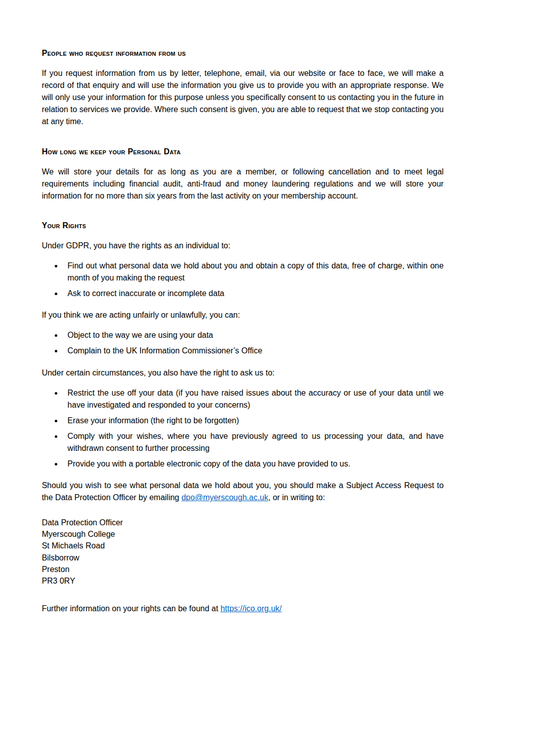People who request information from us
If you request information from us by letter, telephone, email, via our website or face to face, we will make a record of that enquiry and will use the information you give us to provide you with an appropriate response. We will only use your information for this purpose unless you specifically consent to us contacting you in the future in relation to services we provide. Where such consent is given, you are able to request that we stop contacting you at any time.
How long we keep your Personal Data
We will store your details for as long as you are a member, or following cancellation and to meet legal requirements including financial audit, anti-fraud and money laundering regulations and we will store your information for no more than six years from the last activity on your membership account.
Your Rights
Under GDPR, you have the rights as an individual to:
Find out what personal data we hold about you and obtain a copy of this data, free of charge, within one month of you making the request
Ask to correct inaccurate or incomplete data
If you think we are acting unfairly or unlawfully, you can:
Object to the way we are using your data
Complain to the UK Information Commissioner’s Office
Under certain circumstances, you also have the right to ask us to:
Restrict the use off your data (if you have raised issues about the accuracy or use of your data until we have investigated and responded to your concerns)
Erase your information (the right to be forgotten)
Comply with your wishes, where you have previously agreed to us processing your data, and have withdrawn consent to further processing
Provide you with a portable electronic copy of the data you have provided to us.
Should you wish to see what personal data we hold about you, you should make a Subject Access Request to the Data Protection Officer by emailing dpo@myerscough.ac.uk, or in writing to:
Data Protection Officer
Myerscough College
St Michaels Road
Bilsborrow
Preston
PR3 0RY
Further information on your rights can be found at https://ico.org.uk/